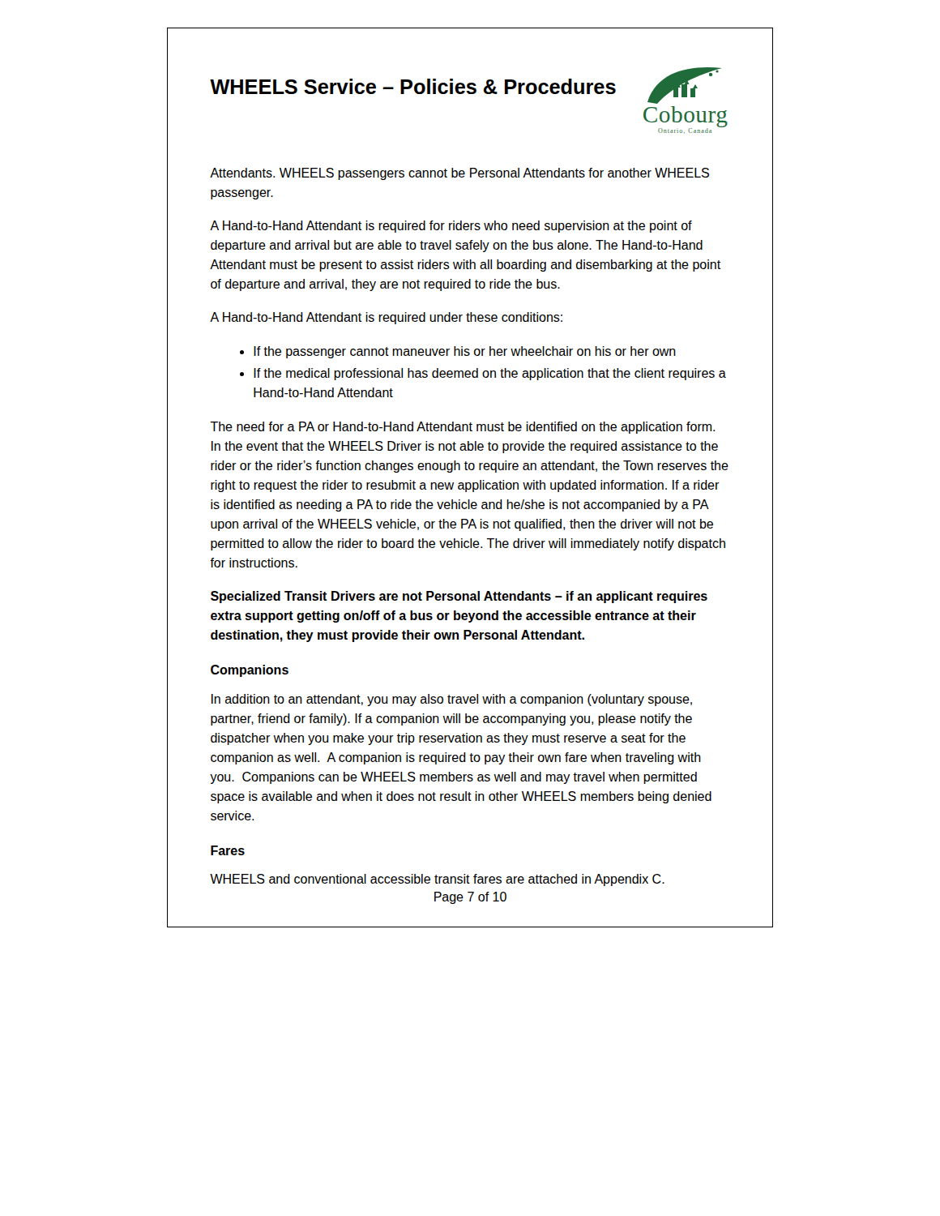WHEELS Service – Policies & Procedures
Cobourg
Ontario, Canada
Attendants. WHEELS passengers cannot be Personal Attendants for another WHEELS passenger.
A Hand-to-Hand Attendant is required for riders who need supervision at the point of departure and arrival but are able to travel safely on the bus alone. The Hand-to-Hand Attendant must be present to assist riders with all boarding and disembarking at the point of departure and arrival, they are not required to ride the bus.
A Hand-to-Hand Attendant is required under these conditions:
If the passenger cannot maneuver his or her wheelchair on his or her own
If the medical professional has deemed on the application that the client requires a Hand-to-Hand Attendant
The need for a PA or Hand-to-Hand Attendant must be identified on the application form. In the event that the WHEELS Driver is not able to provide the required assistance to the rider or the rider’s function changes enough to require an attendant, the Town reserves the right to request the rider to resubmit a new application with updated information. If a rider is identified as needing a PA to ride the vehicle and he/she is not accompanied by a PA upon arrival of the WHEELS vehicle, or the PA is not qualified, then the driver will not be permitted to allow the rider to board the vehicle. The driver will immediately notify dispatch for instructions.
Specialized Transit Drivers are not Personal Attendants – if an applicant requires extra support getting on/off of a bus or beyond the accessible entrance at their destination, they must provide their own Personal Attendant.
Companions
In addition to an attendant, you may also travel with a companion (voluntary spouse, partner, friend or family). If a companion will be accompanying you, please notify the dispatcher when you make your trip reservation as they must reserve a seat for the companion as well. A companion is required to pay their own fare when traveling with you. Companions can be WHEELS members as well and may travel when permitted space is available and when it does not result in other WHEELS members being denied service.
Fares
WHEELS and conventional accessible transit fares are attached in Appendix C.
Page 7 of 10